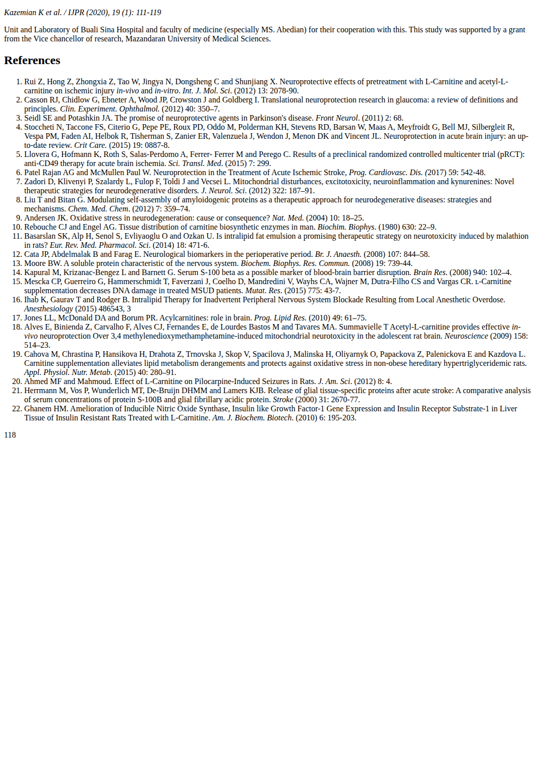Kazemian K et al. / IJPR (2020), 19 (1): 111-119
Unit and Laboratory of Buali Sina Hospital and faculty of medicine (especially MS. Abedian) for their cooperation with this. This study was supported by a grant from the Vice chancellor of research, Mazandaran University of Medical Sciences.
References
Rui Z, Hong Z, Zhongxia Z, Tao W, Jingya N, Dongsheng C and Shunjiang X. Neuroprotective effects of pretreatment with L-Carnitine and acetyl-L-carnitine on ischemic injury in-vivo and in-vitro. Int. J. Mol. Sci. (2012) 13: 2078-90.
Casson RJ, Chidlow G, Ebneter A, Wood JP, Crowston J and Goldberg I. Translational neuroprotection research in glaucoma: a review of definitions and principles. Clin. Experiment. Ophthalmol. (2012) 40: 350–7.
Seidl SE and Potashkin JA. The promise of neuroprotective agents in Parkinson's disease. Front Neurol. (2011) 2: 68.
Stoccheti N, Taccone FS, Citerio G, Pepe PE, Roux PD, Oddo M, Polderman KH, Stevens RD, Barsan W, Maas A, Meyfroidt G, Bell MJ, Silbergleit R, Vespa PM, Faden AI, Helbok R, Tisherman S, Zanier ER, Valenzuela J, Wendon J, Menon DK and Vincent JL. Neuroprotection in acute brain injury: an up-to-date review. Crit Care. (2015) 19: 0887-8.
Llovera G, Hofmann K, Roth S, Salas-Perdomo A, Ferrer- Ferrer M and Perego C. Results of a preclinical randomized controlled multicenter trial (pRCT): anti-CD49 therapy for acute brain ischemia. Sci. Transl. Med. (2015) 7: 299.
Patel Rajan AG and McMullen Paul W. Neuroprotection in the Treatment of Acute Ischemic Stroke, Prog. Cardiovasc. Dis. (2017) 59: 542-48.
Zadori D, Klivenyi P, Szalardy L, Fulop F, Toldi J and Vecsei L. Mitochondrial disturbances, excitotoxicity, neuroinflammation and kynurenines: Novel therapeutic strategies for neurodegenerative disorders. J. Neurol. Sci. (2012) 322: 187–91.
Liu T and Bitan G. Modulating self-assembly of amyloidogenic proteins as a therapeutic approach for neurodegenerative diseases: strategies and mechanisms. Chem. Med. Chem. (2012) 7: 359–74.
Andersen JK. Oxidative stress in neurodegeneration: cause or consequence? Nat. Med. (2004) 10: 18–25.
Rebouche CJ and Engel AG. Tissue distribution of carnitine biosynthetic enzymes in man. Biochim. Biophys. (1980) 630: 22–9.
Basarslan SK, Alp H, Senol S, Evliyaoglu O and Ozkan U. Is intralipid fat emulsion a promising therapeutic strategy on neurotoxicity induced by malathion in rats? Eur. Rev. Med. Pharmacol. Sci. (2014) 18: 471-6.
Cata JP, Abdelmalak B and Farag E. Neurological biomarkers in the perioperative period. Br. J. Anaesth. (2008) 107: 844–58.
Moore BW. A soluble protein characteristic of the nervous system. Biochem. Biophys. Res. Commun. (2008) 19: 739-44.
Kapural M, Krizanac-Bengez L and Barnett G. Serum S-100 beta as a possible marker of blood-brain barrier disruption. Brain Res. (2008) 940: 102–4.
Mescka CP, Guerreiro G, Hammerschmidt T, Faverzani J, Coelho D, Mandredini V, Wayhs CA, Wajner M, Dutra-Filho CS and Vargas CR. ʟ-Carnitine supplementation decreases DNA damage in treated MSUD patients. Mutat. Res. (2015) 775: 43-7.
Ihab K, Gaurav T and Rodger B. Intralipid Therapy for Inadvertent Peripheral Nervous System Blockade Resulting from Local Anesthetic Overdose. Anesthesiology (2015) 486543, 3
Jones LL, McDonald DA and Borum PR. Acylcarnitines: role in brain. Prog. Lipid Res. (2010) 49: 61–75.
Alves E, Binienda Z, Carvalho F, Alves CJ, Fernandes E, de Lourdes Bastos M and Tavares MA. Summavielle T Acetyl-L-carnitine provides effective in-vivo neuroprotection Over 3,4 methylenedioxymethamphetamine-induced mitochondrial neurotoxicity in the adolescent rat brain. Neuroscience (2009) 158: 514–23.
Cahova M, Chrastina P, Hansikova H, Drahota Z, Trnovska J, Skop V, Spacilova J, Malinska H, Oliyarnyk O, Papackova Z, Palenickova E and Kazdova L. Carnitine supplementation alleviates lipid metabolism derangements and protects against oxidative stress in non-obese hereditary hypertriglyceridemic rats. Appl. Physiol. Nutr. Metab. (2015) 40: 280–91.
Ahmed MF and Mahmoud. Effect of L-Carnitine on Pilocarpine-Induced Seizures in Rats. J. Am. Sci. (2012) 8: 4.
Herrmann M, Vos P, Wunderlich MT, De-Bruijn DHMM and Lamers KJB. Release of glial tissue-specific proteins after acute stroke: A comparative analysis of serum concentrations of protein S-100B and glial fibrillary acidic protein. Stroke (2000) 31: 2670-77.
Ghanem HM. Amelioration of Inducible Nitric Oxide Synthase, Insulin like Growth Factor-1 Gene Expression and Insulin Receptor Substrate-1 in Liver Tissue of Insulin Resistant Rats Treated with L-Carnitine. Am. J. Biochem. Biotech. (2010) 6: 195-203.
118